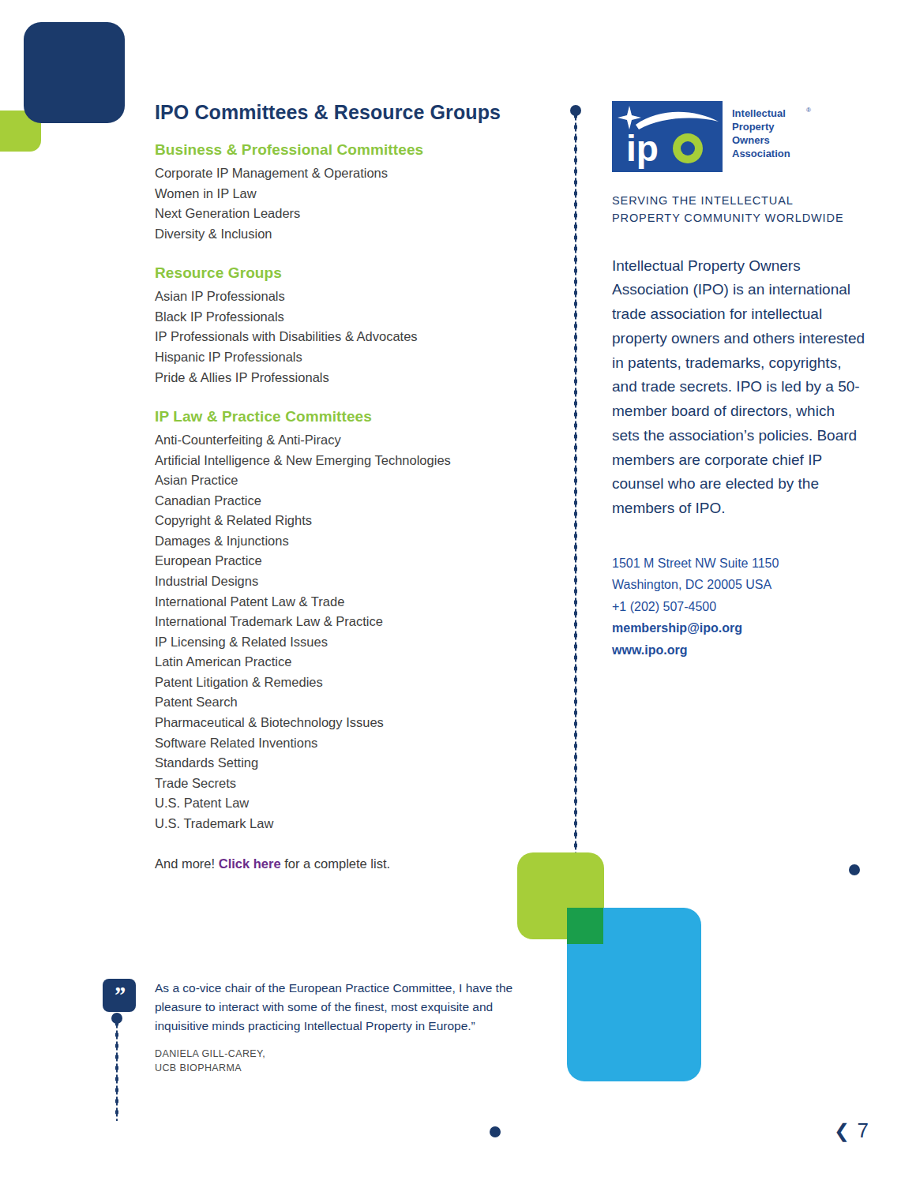IPO Committees & Resource Groups
Business & Professional Committees
Corporate IP Management & Operations
Women in IP Law
Next Generation Leaders
Diversity & Inclusion
Resource Groups
Asian IP Professionals
Black IP Professionals
IP Professionals with Disabilities & Advocates
Hispanic IP Professionals
Pride & Allies IP Professionals
IP Law & Practice Committees
Anti-Counterfeiting & Anti-Piracy
Artificial Intelligence & New Emerging Technologies
Asian Practice
Canadian Practice
Copyright & Related Rights
Damages & Injunctions
European Practice
Industrial Designs
International Patent Law & Trade
International Trademark Law & Practice
IP Licensing & Related Issues
Latin American Practice
Patent Litigation & Remedies
Patent Search
Pharmaceutical & Biotechnology Issues
Software Related Inventions
Standards Setting
Trade Secrets
U.S. Patent Law
U.S. Trademark Law
And more! Click here for a complete list.
”
As a co-vice chair of the European Practice Committee, I have the pleasure to interact with some of the finest, most exquisite and inquisitive minds practicing Intellectual Property in Europe.”
DANIELA GILL-CAREY,
UCB BIOPHARMA
ip Intellectual Property Owners Association ®
Serving the Intellectual Property Community Worldwide
Intellectual Property Owners Association (IPO) is an international trade association for intellectual property owners and others interested in patents, trademarks, copyrights, and trade secrets. IPO is led by a 50-member board of directors, which sets the association’s policies. Board members are corporate chief IP counsel who are elected by the members of IPO.
1501 M Street NW Suite 1150
Washington, DC 20005 USA
+1 (202) 507-4500
membership@ipo.org
www.ipo.org
❮7